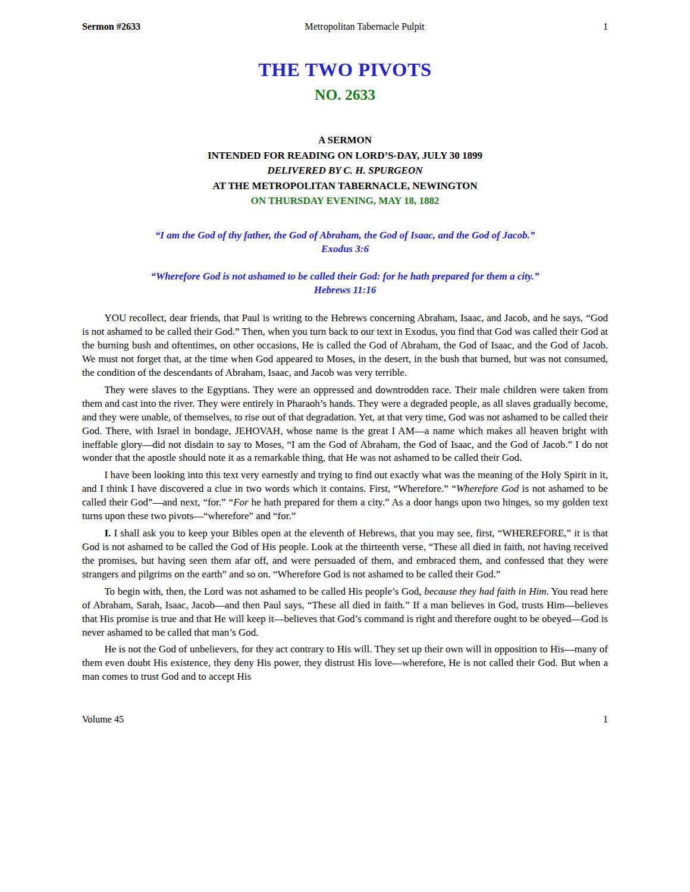Sermon #2633 Metropolitan Tabernacle Pulpit 1
THE TWO PIVOTS
NO. 2633
A SERMON
INTENDED FOR READING ON LORD’S-DAY, JULY 30 1899
DELIVERED BY C. H. SPURGEON
AT THE METROPOLITAN TABERNACLE, NEWINGTON
ON THURSDAY EVENING, MAY 18, 1882
“I am the God of thy father, the God of Abraham, the God of Isaac, and the God of Jacob.” Exodus 3:6
“Wherefore God is not ashamed to be called their God: for he hath prepared for them a city.” Hebrews 11:16
YOU recollect, dear friends, that Paul is writing to the Hebrews concerning Abraham, Isaac, and Jacob, and he says, “God is not ashamed to be called their God.” Then, when you turn back to our text in Exodus, you find that God was called their God at the burning bush and oftentimes, on other occasions, He is called the God of Abraham, the God of Isaac, and the God of Jacob. We must not forget that, at the time when God appeared to Moses, in the desert, in the bush that burned, but was not consumed, the condition of the descendants of Abraham, Isaac, and Jacob was very terrible.
They were slaves to the Egyptians. They were an oppressed and downtrodden race. Their male children were taken from them and cast into the river. They were entirely in Pharaoh’s hands. They were a degraded people, as all slaves gradually become, and they were unable, of themselves, to rise out of that degradation. Yet, at that very time, God was not ashamed to be called their God. There, with Israel in bondage, JEHOVAH, whose name is the great I AM—a name which makes all heaven bright with ineffable glory—did not disdain to say to Moses, “I am the God of Abraham, the God of Isaac, and the God of Jacob.” I do not wonder that the apostle should note it as a remarkable thing, that He was not ashamed to be called their God.
I have been looking into this text very earnestly and trying to find out exactly what was the meaning of the Holy Spirit in it, and I think I have discovered a clue in two words which it contains. First, “Wherefore.” “Wherefore God is not ashamed to be called their God”—and next, “for.” “For he hath prepared for them a city.” As a door hangs upon two hinges, so my golden text turns upon these two pivots—“wherefore” and “for.”
I. I shall ask you to keep your Bibles open at the eleventh of Hebrews, that you may see, first, “WHEREFORE,” it is that God is not ashamed to be called the God of His people. Look at the thirteenth verse, “These all died in faith, not having received the promises, but having seen them afar off, and were persuaded of them, and embraced them, and confessed that they were strangers and pilgrims on the earth” and so on. “Wherefore God is not ashamed to be called their God.”
To begin with, then, the Lord was not ashamed to be called His people’s God, because they had faith in Him. You read here of Abraham, Sarah, Isaac, Jacob—and then Paul says, “These all died in faith.” If a man believes in God, trusts Him—believes that His promise is true and that He will keep it—believes that God’s command is right and therefore ought to be obeyed—God is never ashamed to be called that man’s God.
He is not the God of unbelievers, for they act contrary to His will. They set up their own will in opposition to His—many of them even doubt His existence, they deny His power, they distrust His love—wherefore, He is not called their God. But when a man comes to trust God and to accept His
Volume 45 1